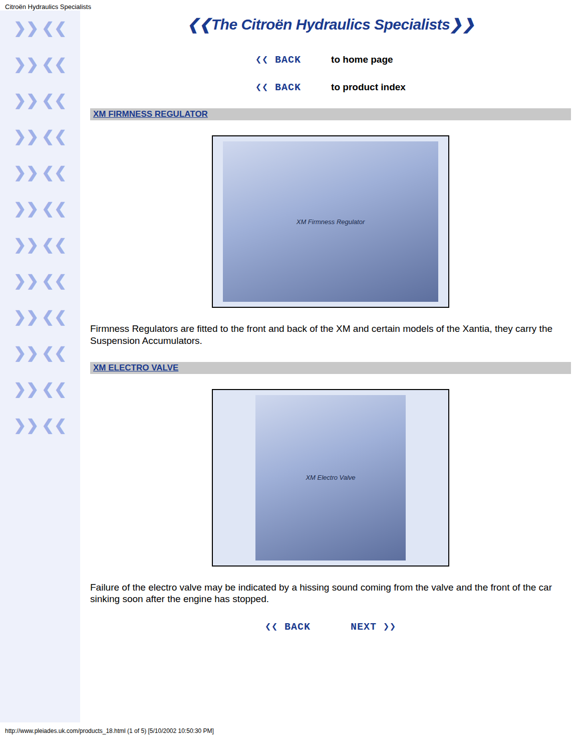Citroën Hydraulics Specialists
❯❯❮❮
❯❯❮❮
❯❯❮❮
❯❯❮❮
❯❯❮❮
❯❯❮❮
❯❯❮❮
❯❯❮❮
❯❯❮❮
❯❯❮❮
❯❯❮❮
❯❯❮❮
❮❮The Citroën Hydraulics Specialists❯❯
❮❮ BACK to home page
❮❮ BACK to product index
XM FIRMNESS REGULATOR
XM Firmness Regulator
Firmness Regulators are fitted to the front and back of the XM and certain models of the Xantia, they carry the Suspension Accumulators.
XM ELECTRO VALVE
XM Electro Valve
Failure of the electro valve may be indicated by a hissing sound coming from the valve and the front of the car sinking soon after the engine has stopped.
❮❮ BACK NEXT ❯❯
http://www.pleiades.uk.com/products_18.html (1 of 5) [5/10/2002 10:50:30 PM]